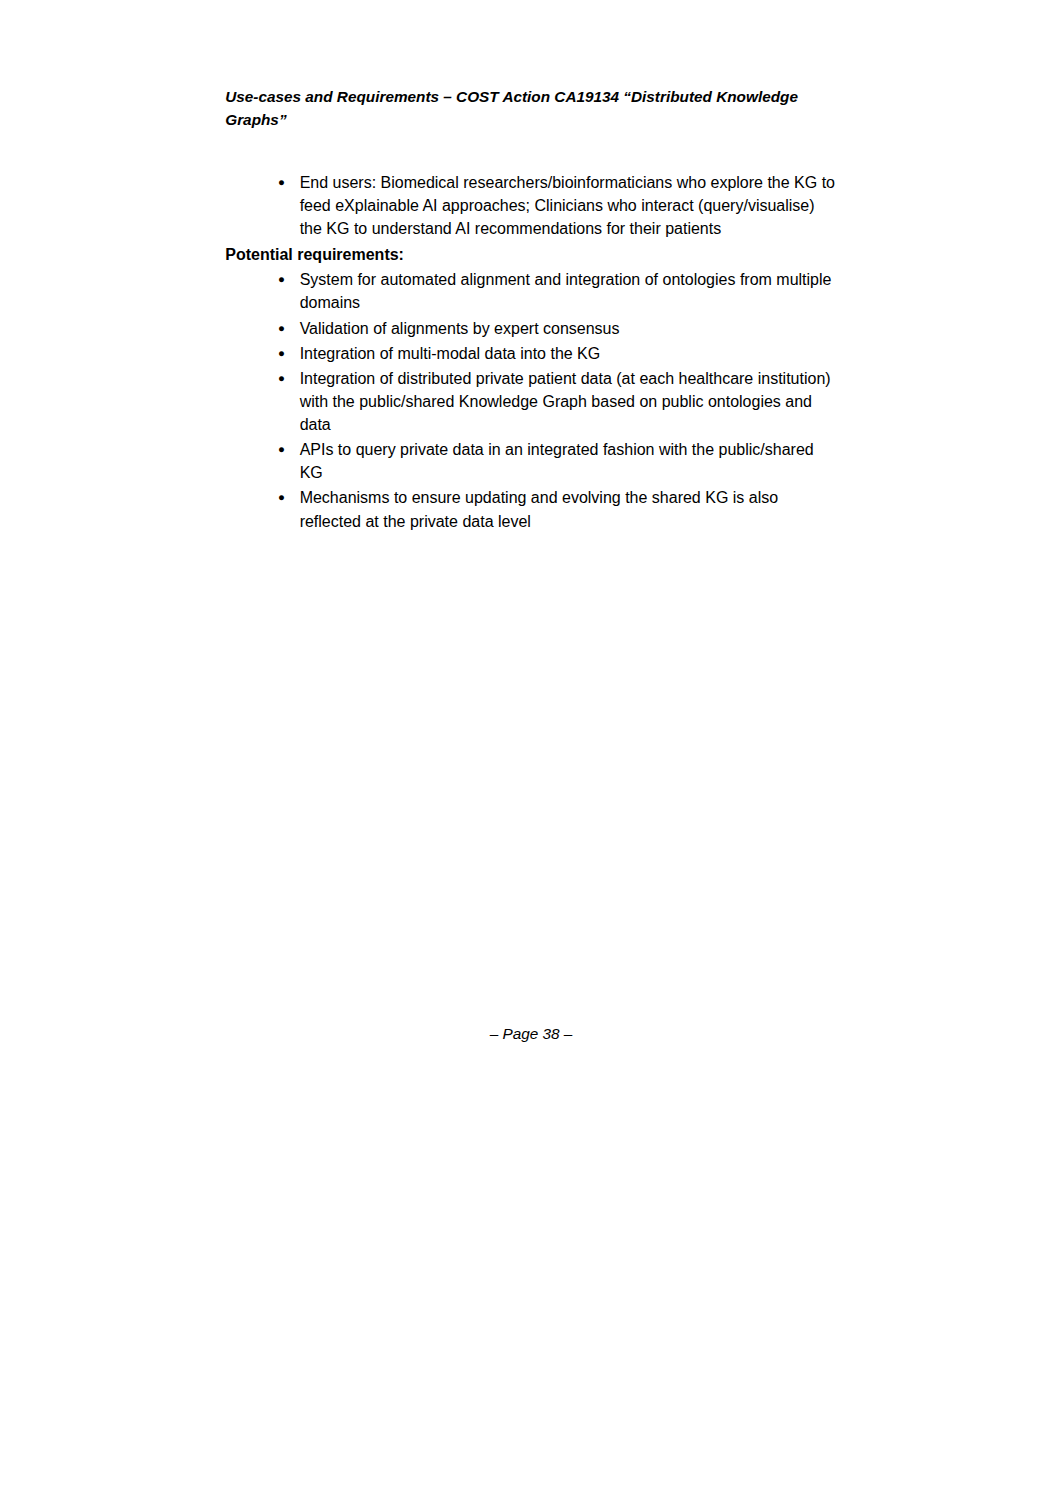Use-cases and Requirements – COST Action CA19134 “Distributed Knowledge Graphs”
End users: Biomedical researchers/bioinformaticians who explore the KG to feed eXplainable AI approaches; Clinicians who interact (query/visualise) the KG to understand AI recommendations for their patients
Potential requirements:
System for automated alignment and integration of ontologies from multiple domains
Validation of alignments by expert consensus
Integration of multi-modal data into the KG
Integration of distributed private patient data (at each healthcare institution) with the public/shared Knowledge Graph based on public ontologies and data
APIs to query private data in an integrated fashion with the public/shared KG
Mechanisms to ensure updating and evolving the shared KG is also reflected at the private data level
– Page 38 –